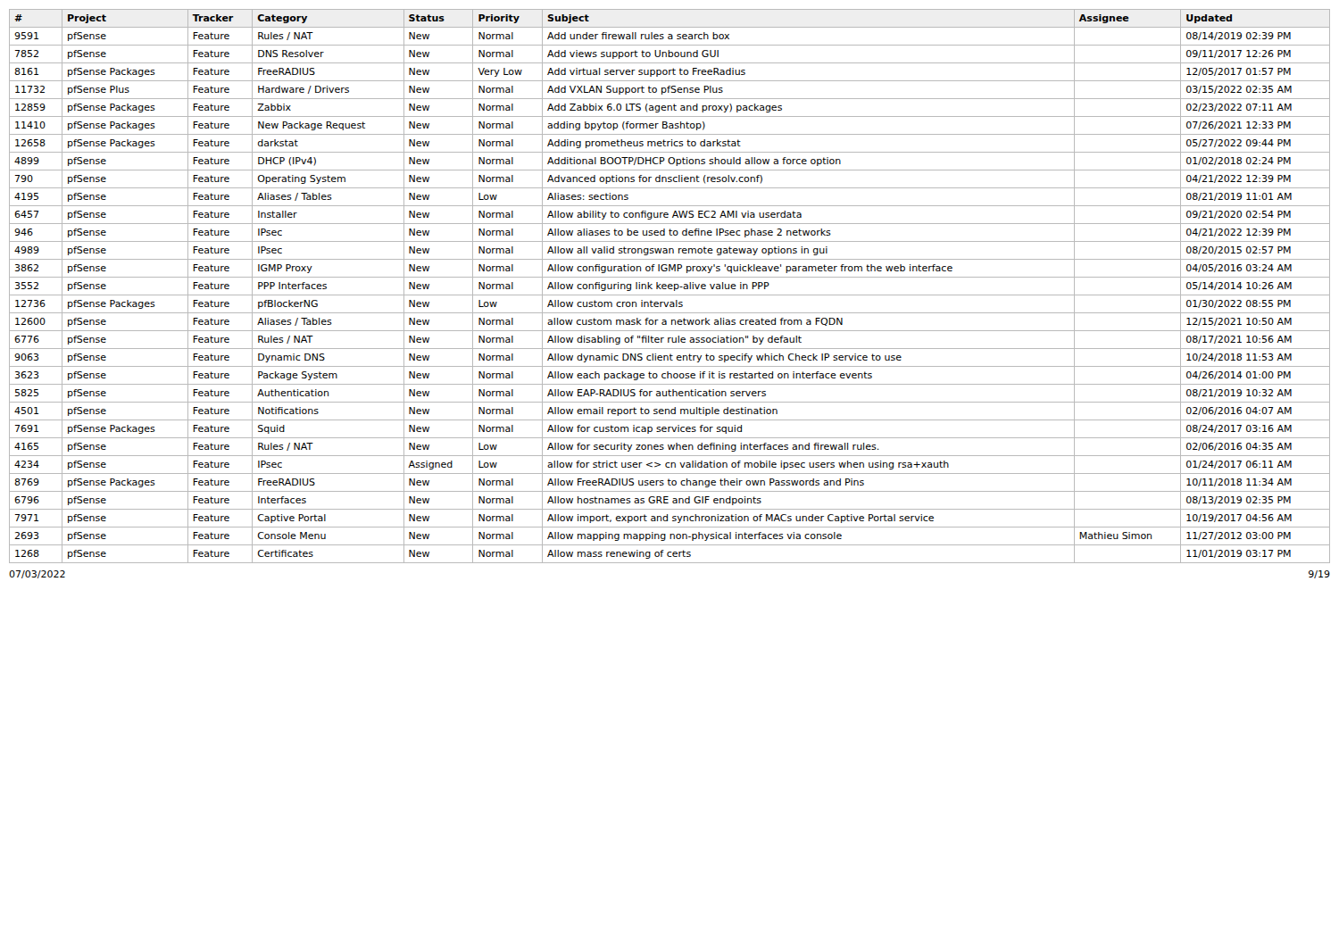| # | Project | Tracker | Category | Status | Priority | Subject | Assignee | Updated |
| --- | --- | --- | --- | --- | --- | --- | --- | --- |
| 9591 | pfSense | Feature | Rules / NAT | New | Normal | Add under firewall rules a search box | | 08/14/2019 02:39 PM |
| 7852 | pfSense | Feature | DNS Resolver | New | Normal | Add views support to Unbound GUI | | 09/11/2017 12:26 PM |
| 8161 | pfSense Packages | Feature | FreeRADIUS | New | Very Low | Add virtual server support to FreeRadius | | 12/05/2017 01:57 PM |
| 11732 | pfSense Plus | Feature | Hardware / Drivers | New | Normal | Add VXLAN Support to pfSense Plus | | 03/15/2022 02:35 AM |
| 12859 | pfSense Packages | Feature | Zabbix | New | Normal | Add Zabbix 6.0 LTS (agent and proxy) packages | | 02/23/2022 07:11 AM |
| 11410 | pfSense Packages | Feature | New Package Request | New | Normal | adding bpytop (former Bashtop) | | 07/26/2021 12:33 PM |
| 12658 | pfSense Packages | Feature | darkstat | New | Normal | Adding prometheus metrics to darkstat | | 05/27/2022 09:44 PM |
| 4899 | pfSense | Feature | DHCP (IPv4) | New | Normal | Additional BOOTP/DHCP Options should allow a force option | | 01/02/2018 02:24 PM |
| 790 | pfSense | Feature | Operating System | New | Normal | Advanced options for dnsclient (resolv.conf) | | 04/21/2022 12:39 PM |
| 4195 | pfSense | Feature | Aliases / Tables | New | Low | Aliases: sections | | 08/21/2019 11:01 AM |
| 6457 | pfSense | Feature | Installer | New | Normal | Allow ability to configure AWS EC2 AMI via userdata | | 09/21/2020 02:54 PM |
| 946 | pfSense | Feature | IPsec | New | Normal | Allow aliases to be used to define IPsec phase 2 networks | | 04/21/2022 12:39 PM |
| 4989 | pfSense | Feature | IPsec | New | Normal | Allow all valid strongswan remote gateway options in gui | | 08/20/2015 02:57 PM |
| 3862 | pfSense | Feature | IGMP Proxy | New | Normal | Allow configuration of IGMP proxy's 'quickleave' parameter from the web interface | | 04/05/2016 03:24 AM |
| 3552 | pfSense | Feature | PPP Interfaces | New | Normal | Allow configuring link keep-alive value in PPP | | 05/14/2014 10:26 AM |
| 12736 | pfSense Packages | Feature | pfBlockerNG | New | Low | Allow custom cron intervals | | 01/30/2022 08:55 PM |
| 12600 | pfSense | Feature | Aliases / Tables | New | Normal | allow custom mask for a network alias created from a FQDN | | 12/15/2021 10:50 AM |
| 6776 | pfSense | Feature | Rules / NAT | New | Normal | Allow disabling of "filter rule association" by default | | 08/17/2021 10:56 AM |
| 9063 | pfSense | Feature | Dynamic DNS | New | Normal | Allow dynamic DNS client entry to specify which Check IP service to use | | 10/24/2018 11:53 AM |
| 3623 | pfSense | Feature | Package System | New | Normal | Allow each package to choose if it is restarted on interface events | | 04/26/2014 01:00 PM |
| 5825 | pfSense | Feature | Authentication | New | Normal | Allow EAP-RADIUS for authentication servers | | 08/21/2019 10:32 AM |
| 4501 | pfSense | Feature | Notifications | New | Normal | Allow email report to send multiple destination | | 02/06/2016 04:07 AM |
| 7691 | pfSense Packages | Feature | Squid | New | Normal | Allow for custom icap services for squid | | 08/24/2017 03:16 AM |
| 4165 | pfSense | Feature | Rules / NAT | New | Low | Allow for security zones when defining interfaces and firewall rules. | | 02/06/2016 04:35 AM |
| 4234 | pfSense | Feature | IPsec | Assigned | Low | allow for strict user <> cn validation of mobile ipsec users when using rsa+xauth | | 01/24/2017 06:11 AM |
| 8769 | pfSense Packages | Feature | FreeRADIUS | New | Normal | Allow FreeRADIUS users to change their own Passwords and Pins | | 10/11/2018 11:34 AM |
| 6796 | pfSense | Feature | Interfaces | New | Normal | Allow hostnames as GRE and GIF endpoints | | 08/13/2019 02:35 PM |
| 7971 | pfSense | Feature | Captive Portal | New | Normal | Allow import, export and synchronization of MACs under Captive Portal service | | 10/19/2017 04:56 AM |
| 2693 | pfSense | Feature | Console Menu | New | Normal | Allow mapping mapping non-physical interfaces via console | Mathieu Simon | 11/27/2012 03:00 PM |
| 1268 | pfSense | Feature | Certificates | New | Normal | Allow mass renewing of certs | | 11/01/2019 03:17 PM |
07/03/2022 9/19